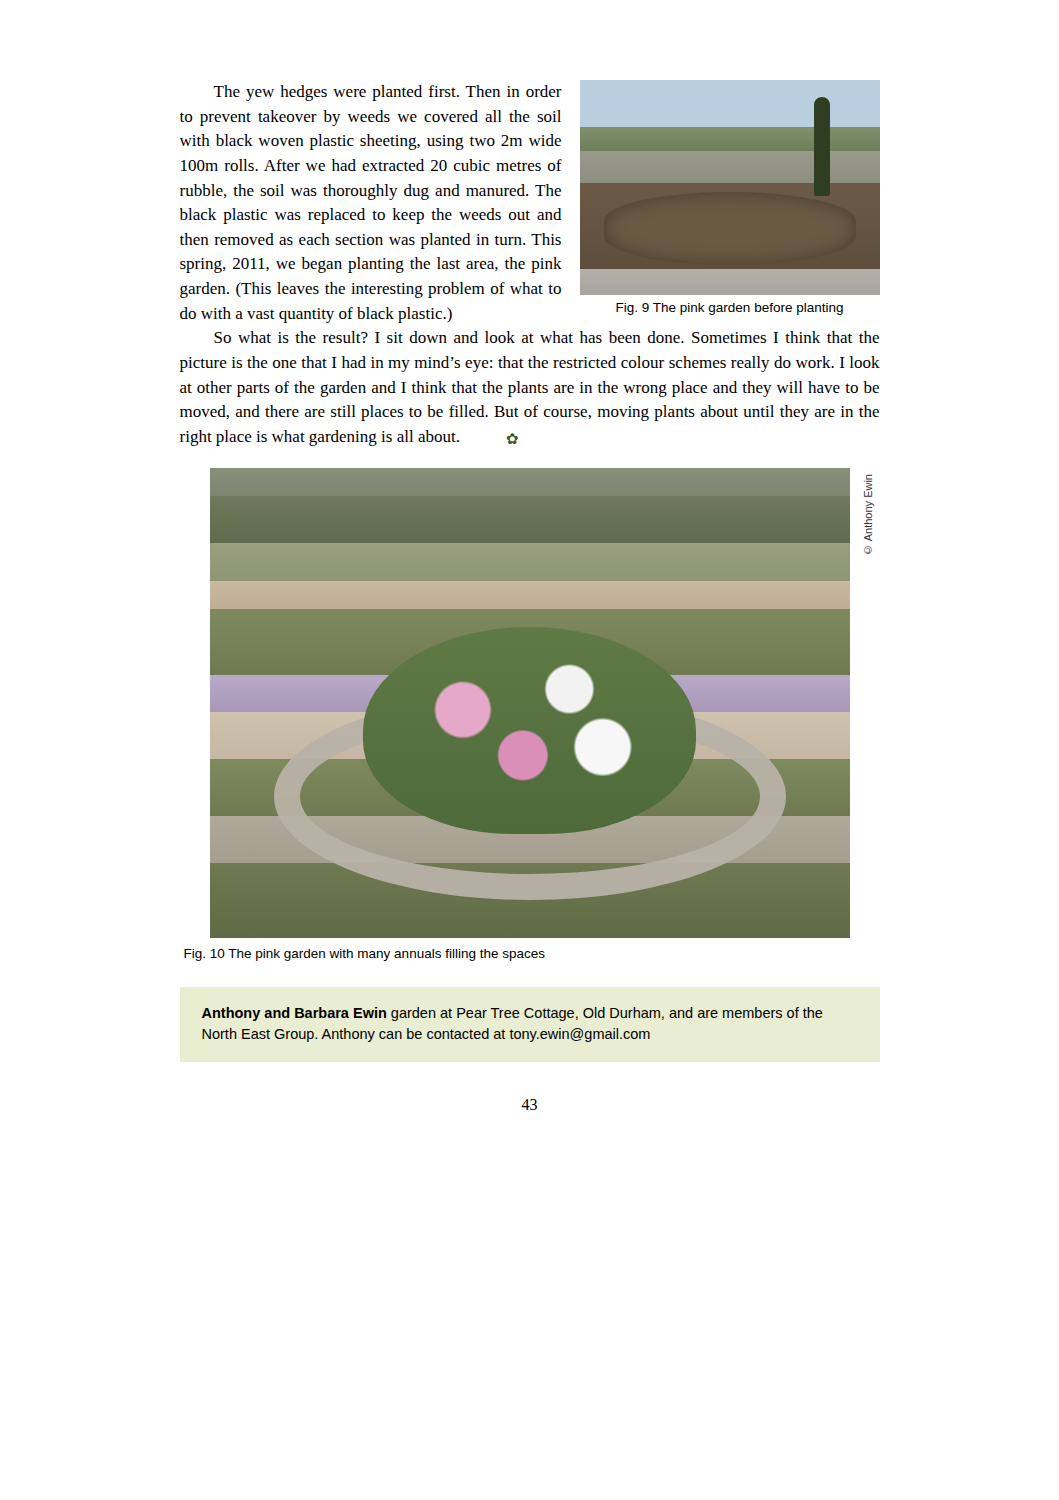© Anthony Ewin
Fig. 9 The pink garden before planting
The yew hedges were planted first. Then in order to prevent takeover by weeds we covered all the soil with black woven plastic sheeting, using two 2m wide 100m rolls. After we had extracted 20 cubic metres of rubble, the soil was thoroughly dug and manured. The black plastic was replaced to keep the weeds out and then removed as each section was planted in turn. This spring, 2011, we began planting the last area, the pink garden. (This leaves the interesting problem of what to do with a vast quantity of black plastic.)
So what is the result? I sit down and look at what has been done. Sometimes I think that the picture is the one that I had in my mind’s eye: that the restricted colour schemes really do work. I look at other parts of the garden and I think that the plants are in the wrong place and they will have to be moved, and there are still places to be filled. But of course, moving plants about until they are in the right place is what gardening is all about. ✿
© Anthony Ewin
Fig. 10 The pink garden with many annuals filling the spaces
Anthony and Barbara Ewin garden at Pear Tree Cottage, Old Durham, and are members of the North East Group. Anthony can be contacted at tony.ewin@gmail.com
43